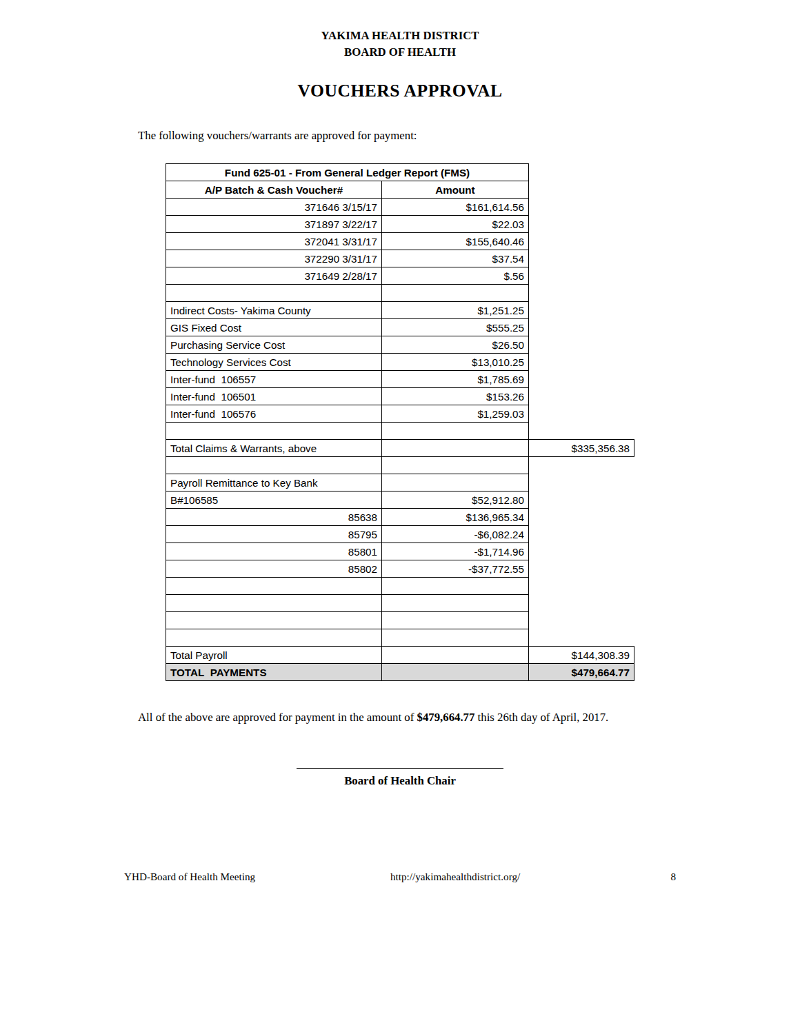YAKIMA HEALTH DISTRICT
BOARD OF HEALTH
VOUCHERS APPROVAL
The following vouchers/warrants are approved for payment:
| Fund 625-01 - From General Ledger Report (FMS) | |
| A/P Batch & Cash Voucher# | Amount | |
| 371646 3/15/17 | $161,614.56 | |
| 371897 3/22/17 | $22.03 | |
| 372041 3/31/17 | $155,640.46 | |
| 372290 3/31/17 | $37.54 | |
| 371649 2/28/17 | $.56 | |
| Indirect Costs- Yakima County | $1,251.25 | |
| GIS Fixed Cost | $555.25 | |
| Purchasing Service Cost | $26.50 | |
| Technology Services Cost | $13,010.25 | |
| Inter-fund 106557 | $1,785.69 | |
| Inter-fund 106501 | $153.26 | |
| Inter-fund 106576 | $1,259.03 | |
| Total Claims & Warrants, above | | $335,356.38 |
| Payroll Remittance to Key Bank | | |
| B#106585 | $52,912.80 | |
| 85638 | $136,965.34 | |
| 85795 | -$6,082.24 | |
| 85801 | -$1,714.96 | |
| 85802 | -$37,772.55 | |
| Total Payroll | | $144,308.39 |
| TOTAL PAYMENTS | | $479,664.77 |
All of the above are approved for payment in the amount of $479,664.77 this 26th day of April, 2017.
Board of Health Chair
YHD-Board of Health Meeting
http://yakimahealthdistrict.org/
8